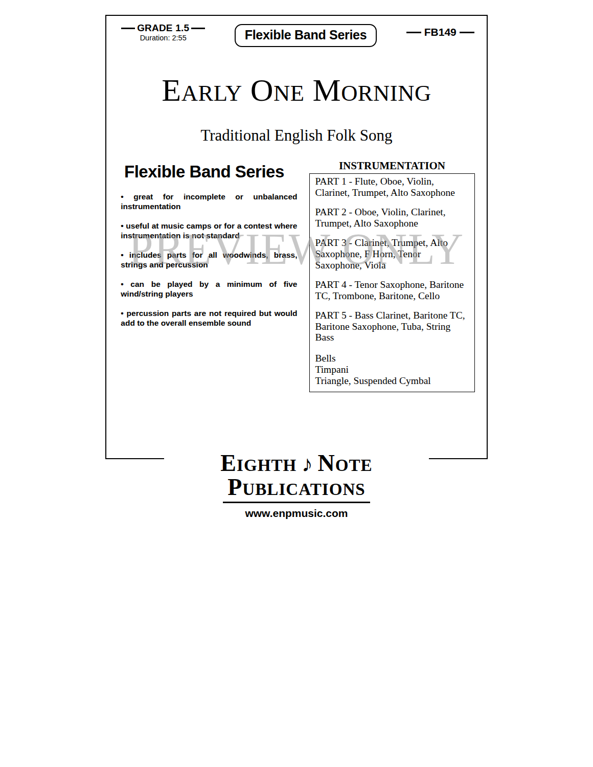GRADE 1.5
Duration: 2:55
Flexible Band Series
FB149
EARLY ONE MORNING
Traditional English Folk Song
Flexible Band Series
great for incomplete or unbalanced instrumentation
useful at music camps or for a contest where instrumentation is not standard
includes parts for all woodwinds, brass, strings and percussion
can be played by a minimum of five wind/string players
percussion parts are not required but would add to the overall ensemble sound
INSTRUMENTATION
PART 1 - Flute, Oboe, Violin, Clarinet, Trumpet, Alto Saxophone
PART 2 - Oboe, Violin, Clarinet, Trumpet, Alto Saxophone
PART 3 - Clarinet, Trumpet, Alto Saxophone, F Horn, Tenor Saxophone, Viola
PART 4 - Tenor Saxophone, Baritone TC, Trombone, Baritone, Cello
PART 5 - Bass Clarinet, Baritone TC, Baritone Saxophone, Tuba, String Bass
Bells
Timpani
Triangle, Suspended Cymbal
PREVIEW ONLY
EIGHTH ♪ NOTE
PUBLICATIONS
www.enpmusic.com